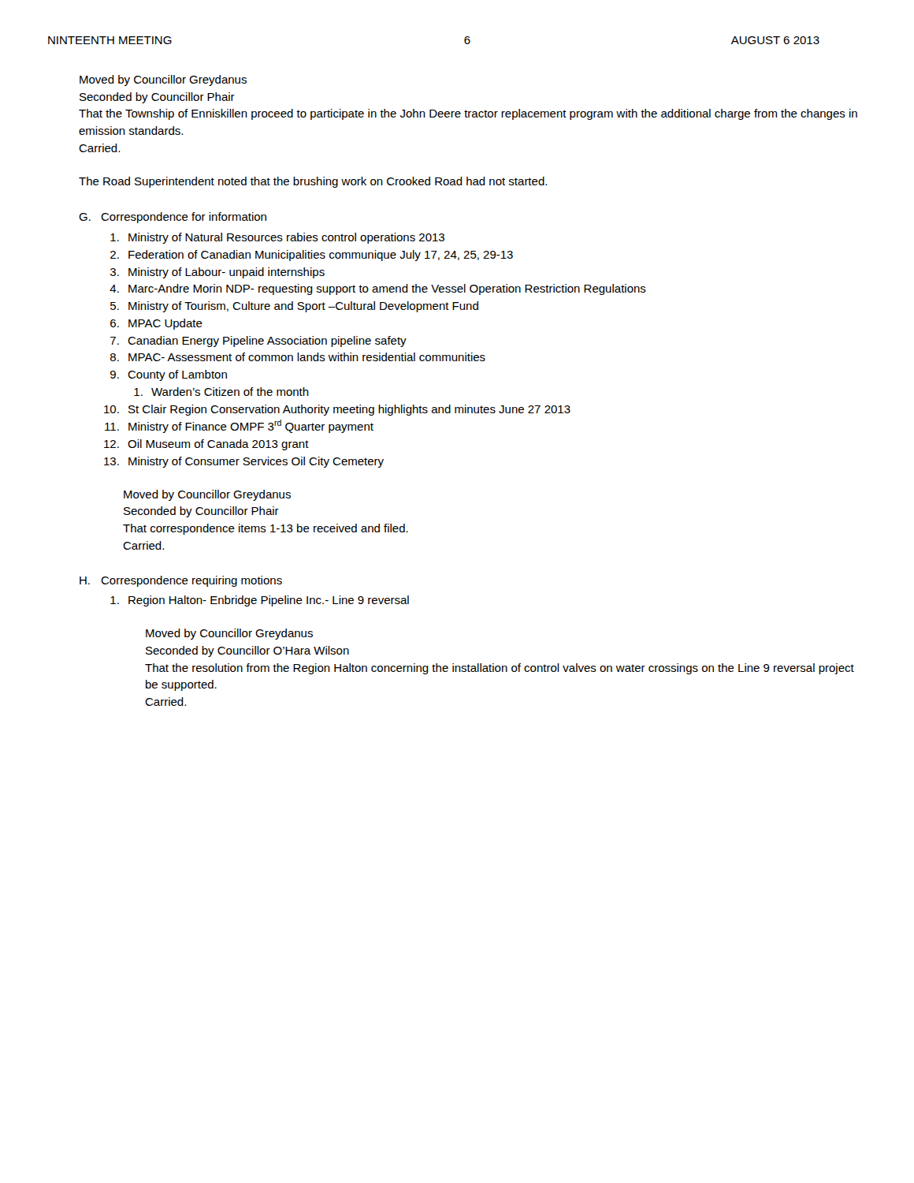NINTEENTH MEETING
6
AUGUST 6 2013
Moved by Councillor Greydanus
Seconded by Councillor Phair
That the Township of Enniskillen proceed to participate in the John Deere tractor replacement program with the additional charge from the changes in emission standards.
Carried.
The Road Superintendent noted that the brushing work on Crooked Road had not started.
G. Correspondence for information
Ministry of Natural Resources rabies control operations 2013
Federation of Canadian Municipalities communique July 17, 24, 25, 29-13
Ministry of Labour- unpaid internships
Marc-Andre Morin NDP- requesting support to amend the Vessel Operation Restriction Regulations
Ministry of Tourism, Culture and Sport –Cultural Development Fund
MPAC Update
Canadian Energy Pipeline Association pipeline safety
MPAC- Assessment of common lands within residential communities
County of Lambton
Warden’s Citizen of the month
St Clair Region Conservation Authority meeting highlights and minutes June 27 2013
Ministry of Finance OMPF 3rd Quarter payment
Oil Museum of Canada 2013 grant
Ministry of Consumer Services Oil City Cemetery
Moved by Councillor Greydanus
Seconded by Councillor Phair
That correspondence items 1-13 be received and filed.
Carried.
H. Correspondence requiring motions
Region Halton- Enbridge Pipeline Inc.- Line 9 reversal
Moved by Councillor Greydanus
Seconded by Councillor O’Hara Wilson
That the resolution from the Region Halton concerning the installation of control valves on water crossings on the Line 9 reversal project be supported.
Carried.